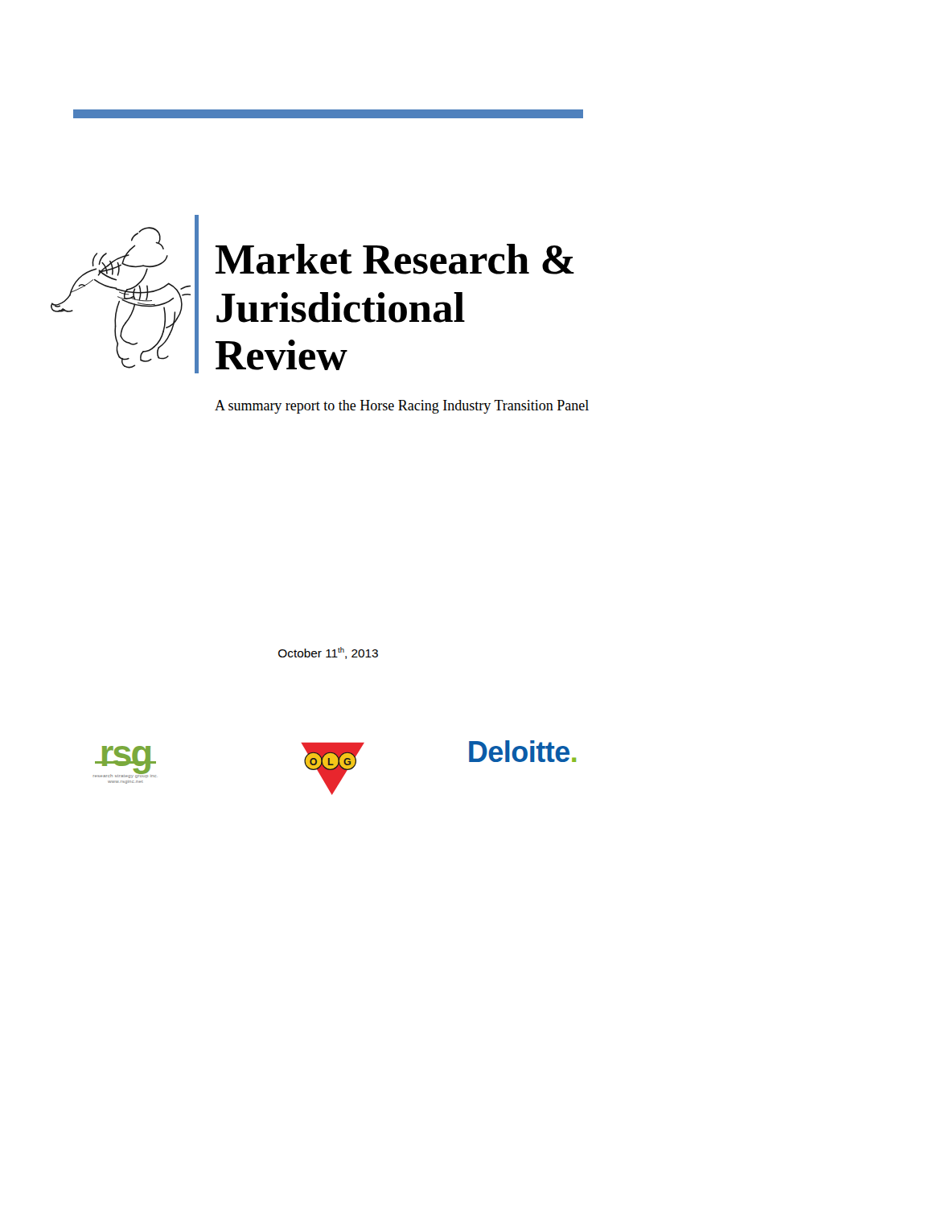Market Research &
Jurisdictional Review
A summary report to the Horse Racing Industry Transition Panel
October 11th, 2013
rsg
research strategy group inc.
www.rsginc.net
O L G
Deloitte.